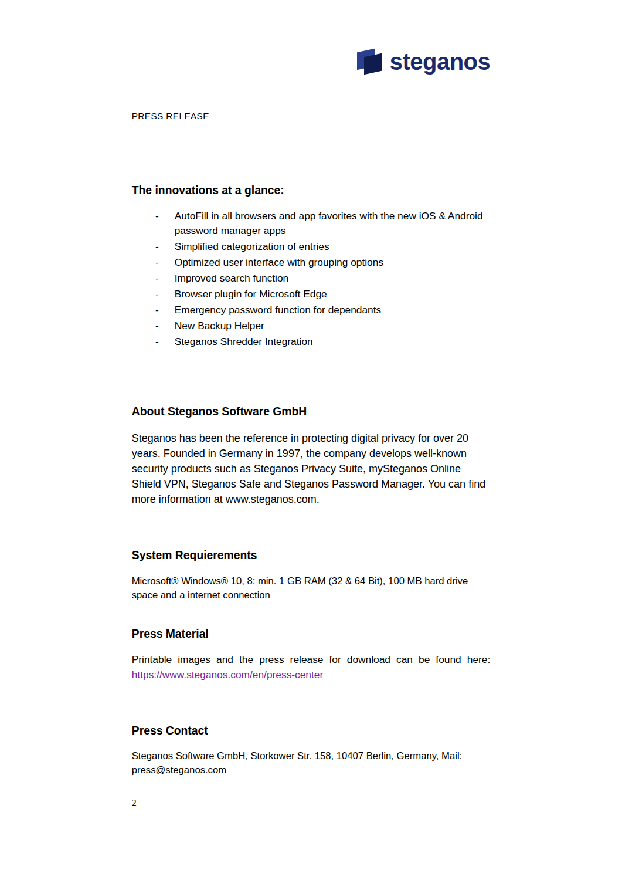steganos
PRESS RELEASE
The innovations at a glance:
AutoFill in all browsers and app favorites with the new iOS & Android password manager apps
Simplified categorization of entries
Optimized user interface with grouping options
Improved search function
Browser plugin for Microsoft Edge
Emergency password function for dependants
New Backup Helper
Steganos Shredder Integration
About Steganos Software GmbH
Steganos has been the reference in protecting digital privacy for over 20 years. Founded in Germany in 1997, the company develops well-known security products such as Steganos Privacy Suite, mySteganos Online Shield VPN, Steganos Safe and Steganos Password Manager. You can find more information at www.steganos.com.
System Requierements
Microsoft® Windows® 10, 8: min. 1 GB RAM (32 & 64 Bit), 100 MB hard drive space and a internet connection
Press Material
Printable images and the press release for download can be found here: https://www.steganos.com/en/press-center
Press Contact
Steganos Software GmbH, Storkower Str. 158, 10407 Berlin, Germany, Mail: press@steganos.com
2